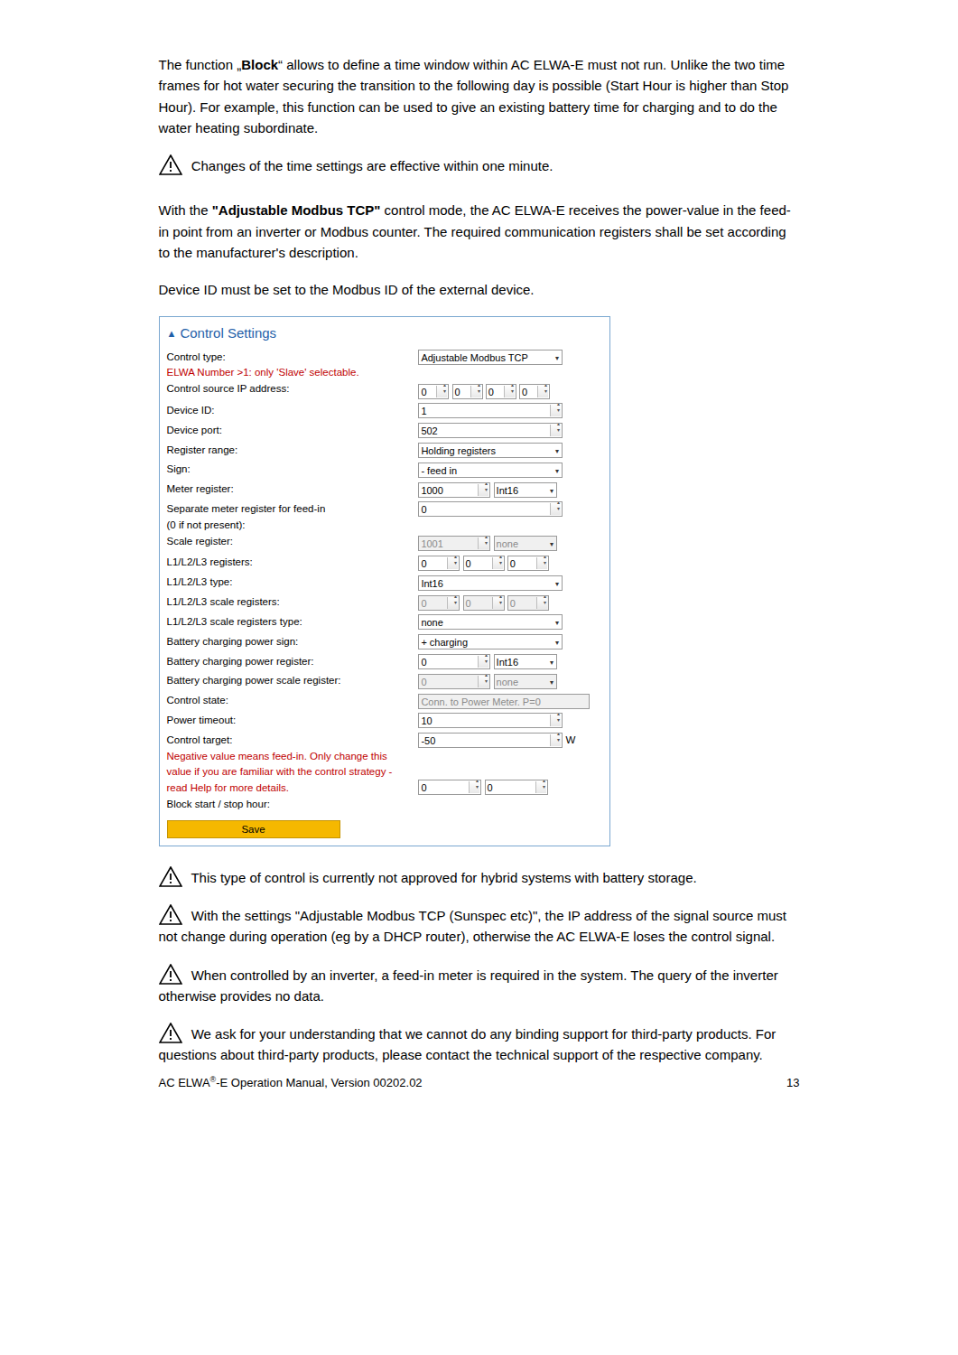The function „Block“ allows to define a time window within AC ELWA-E must not run. Unlike the two time frames for hot water securing the transition to the following day is possible (Start Hour is higher than Stop Hour). For example, this function can be used to give an existing battery time for charging and to do the water heating subordinate.
Changes of the time settings are effective within one minute.
With the "Adjustable Modbus TCP" control mode, the AC ELWA-E receives the power-value in the feed-in point from an inverter or Modbus counter. The required communication registers shall be set according to the manufacturer's description.
Device ID must be set to the Modbus ID of the external device.
▲Control Settings
| Control type: ELWA Number >1: only 'Slave' selectable. Control source IP address: | Adjustable Modbus TCP (Sun 0 0 0 0 |
| Device ID: | 1 |
| Device port: | 502 |
| Register range: | Holding registers |
| Sign: | - feed in |
| Meter register: | 1000 Int16 |
| Separate meter register for feed-in (0 if not present): Scale register: | 0 1001 none |
| L1/L2/L3 registers: | 0 0 0 |
| L1/L2/L3 type: | Int16 |
| L1/L2/L3 scale registers: | 0 0 0 |
| L1/L2/L3 scale registers type: | none |
| Battery charging power sign: | + charging |
| Battery charging power register: | 0 Int16 |
| Battery charging power scale register: | 0 none |
| Control state: | Conn. to Power Meter. P=0 |
| Power timeout: | 10 |
| Control target: Negative value means feed-in. Only change this value if you are familiar with the control strategy - read Help for more details. Block start / stop hour: | -50 W 0 0 |
Save
This type of control is currently not approved for hybrid systems with battery storage.
With the settings "Adjustable Modbus TCP (Sunspec etc)", the IP address of the signal source must not change during operation (eg by a DHCP router), otherwise the AC ELWA-E loses the control signal.
When controlled by an inverter, a feed-in meter is required in the system. The query of the inverter otherwise provides no data.
We ask for your understanding that we cannot do any binding support for third-party products. For questions about third-party products, please contact the technical support of the respective company.
AC ELWA®-E Operation Manual, Version 00202.02 13